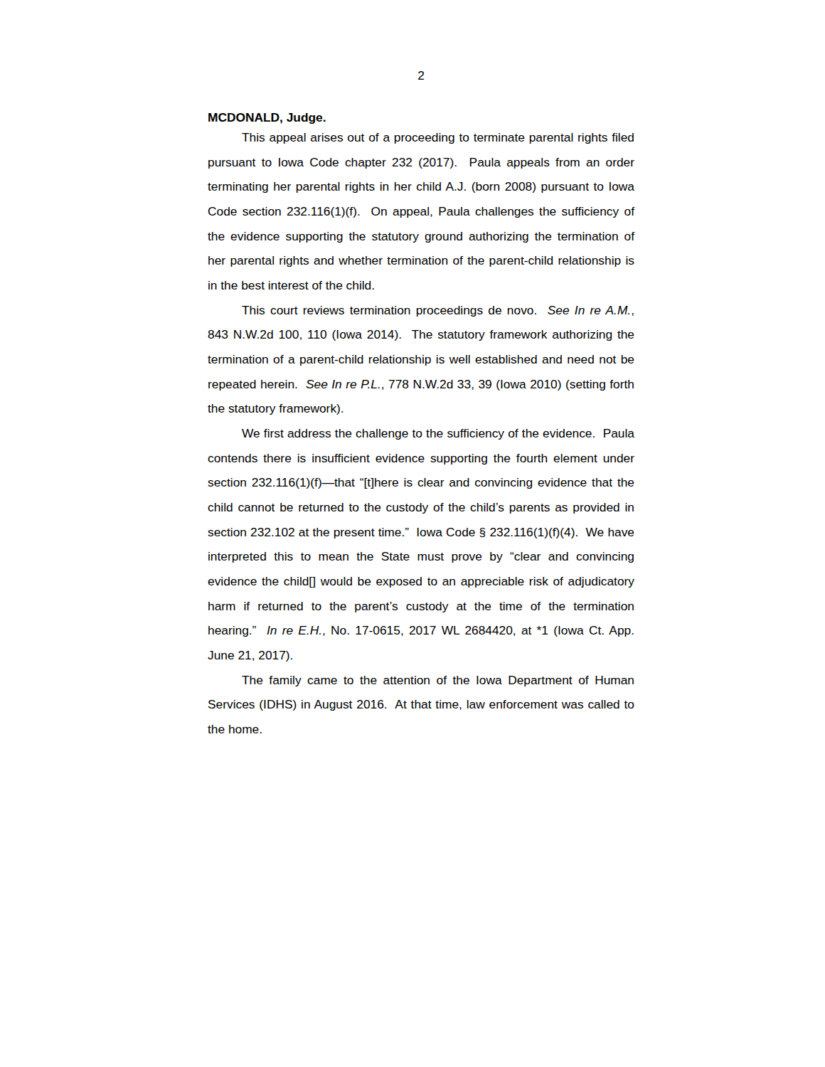2
MCDONALD, Judge.
This appeal arises out of a proceeding to terminate parental rights filed pursuant to Iowa Code chapter 232 (2017). Paula appeals from an order terminating her parental rights in her child A.J. (born 2008) pursuant to Iowa Code section 232.116(1)(f). On appeal, Paula challenges the sufficiency of the evidence supporting the statutory ground authorizing the termination of her parental rights and whether termination of the parent-child relationship is in the best interest of the child.
This court reviews termination proceedings de novo. See In re A.M., 843 N.W.2d 100, 110 (Iowa 2014). The statutory framework authorizing the termination of a parent-child relationship is well established and need not be repeated herein. See In re P.L., 778 N.W.2d 33, 39 (Iowa 2010) (setting forth the statutory framework).
We first address the challenge to the sufficiency of the evidence. Paula contends there is insufficient evidence supporting the fourth element under section 232.116(1)(f)—that “[t]here is clear and convincing evidence that the child cannot be returned to the custody of the child’s parents as provided in section 232.102 at the present time.” Iowa Code § 232.116(1)(f)(4). We have interpreted this to mean the State must prove by “clear and convincing evidence the child[] would be exposed to an appreciable risk of adjudicatory harm if returned to the parent’s custody at the time of the termination hearing.” In re E.H., No. 17-0615, 2017 WL 2684420, at *1 (Iowa Ct. App. June 21, 2017).
The family came to the attention of the Iowa Department of Human Services (IDHS) in August 2016. At that time, law enforcement was called to the home.